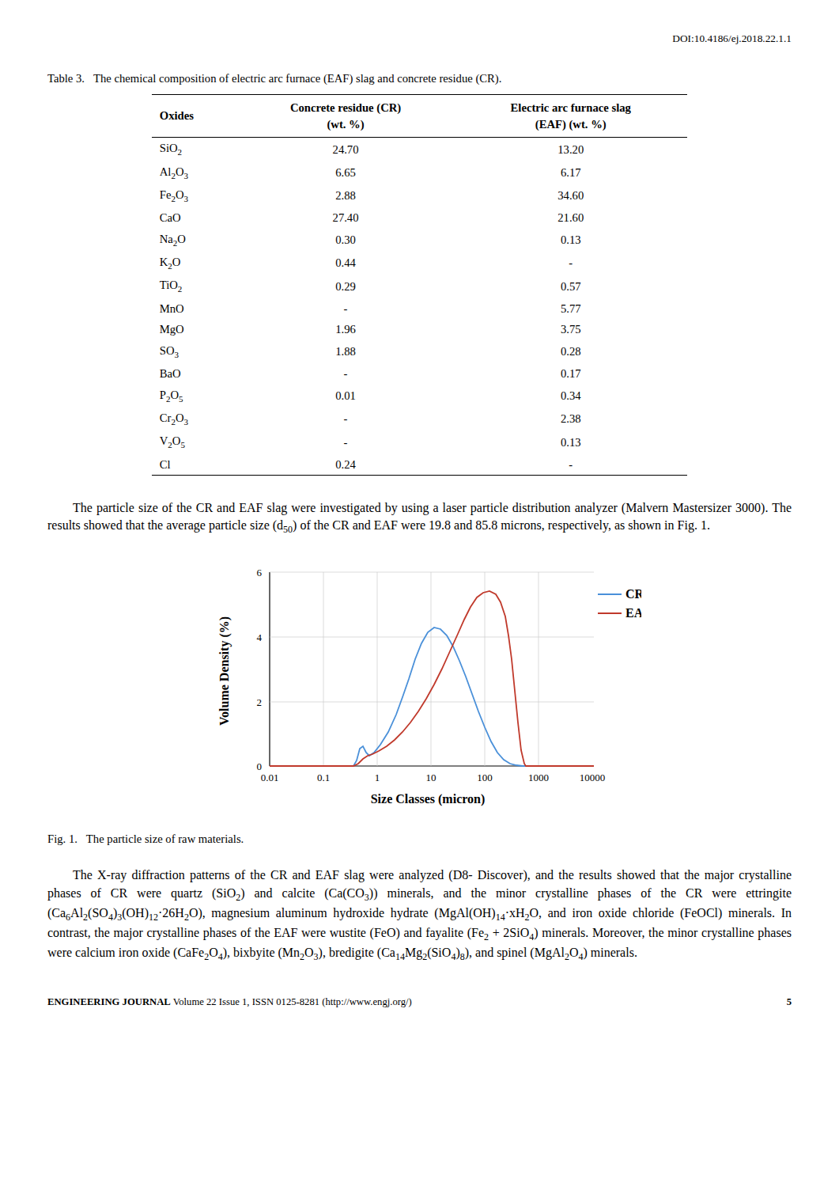DOI:10.4186/ej.2018.22.1.1
Table 3. The chemical composition of electric arc furnace (EAF) slag and concrete residue (CR).
| Oxides | Concrete residue (CR) (wt. %) | Electric arc furnace slag (EAF) (wt. %) |
| --- | --- | --- |
| SiO 2 | 24.70 | 13.20 |
| Al 2 O 3 | 6.65 | 6.17 |
| Fe 2 O 3 | 2.88 | 34.60 |
| CaO | 27.40 | 21.60 |
| Na 2 O | 0.30 | 0.13 |
| K 2 O | 0.44 | - |
| TiO 2 | 0.29 | 0.57 |
| MnO | - | 5.77 |
| MgO | 1.96 | 3.75 |
| SO 3 | 1.88 | 0.28 |
| BaO | - | 0.17 |
| P 2 O 5 | 0.01 | 0.34 |
| Cr 2 O 3 | - | 2.38 |
| V 2 O 5 | - | 0.13 |
| Cl | 0.24 | - |
The particle size of the CR and EAF slag were investigated by using a laser particle distribution analyzer (Malvern Mastersizer 3000). The results showed that the average particle size (d50) of the CR and EAF were 19.8 and 85.8 microns, respectively, as shown in Fig. 1.
6 4 2 0 0.01 0.1 1 10 100 1000 10000 Size Classes (micron) Volume Density (%) CR EAF
Fig. 1. The particle size of raw materials.
The X-ray diffraction patterns of the CR and EAF slag were analyzed (D8- Discover), and the results showed that the major crystalline phases of CR were quartz (SiO2) and calcite (Ca(CO3)) minerals, and the minor crystalline phases of the CR were ettringite (Ca6Al2(SO4)3(OH)12·26H2O), magnesium aluminum hydroxide hydrate (MgAl(OH)14·xH2O, and iron oxide chloride (FeOCl) minerals. In contrast, the major crystalline phases of the EAF were wustite (FeO) and fayalite (Fe2 + 2SiO4) minerals. Moreover, the minor crystalline phases were calcium iron oxide (CaFe2O4), bixbyite (Mn2O3), bredigite (Ca14Mg2(SiO4)8), and spinel (MgAl2O4) minerals.
ENGINEERING JOURNAL Volume 22 Issue 1, ISSN 0125-8281 (http://www.engj.org/) 5